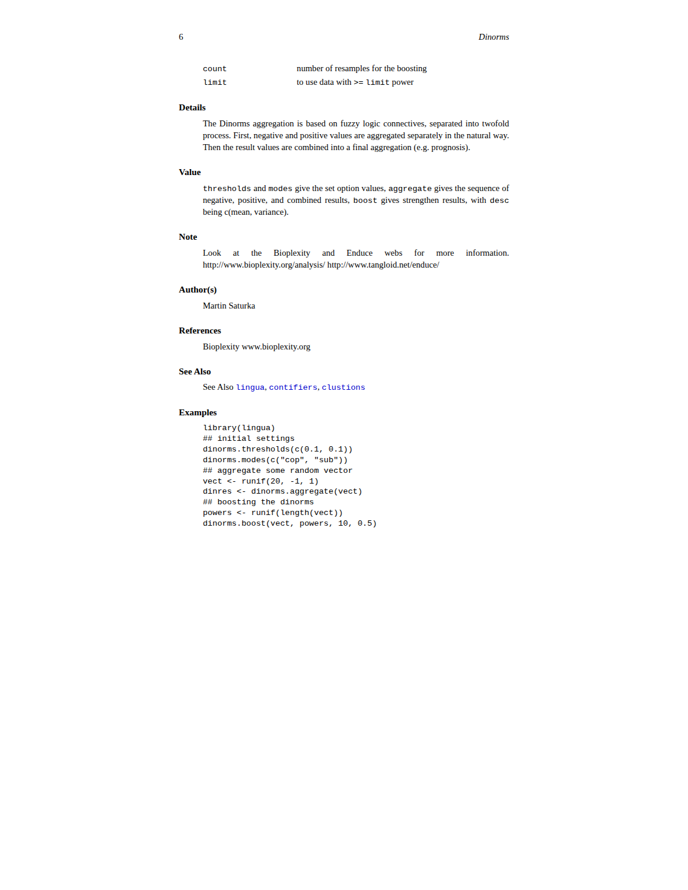6 Dinorms
| count | number of resamples for the boosting |
| limit | to use data with >= limit power |
Details
The Dinorms aggregation is based on fuzzy logic connectives, separated into twofold process. First, negative and positive values are aggregated separately in the natural way. Then the result values are combined into a final aggregation (e.g. prognosis).
Value
thresholds and modes give the set option values, aggregate gives the sequence of negative, positive, and combined results, boost gives strengthen results, with desc being c(mean, variance).
Note
Look at the Bioplexity and Enduce webs for more information. http://www.bioplexity.org/analysis/ http://www.tangloid.net/enduce/
Author(s)
Martin Saturka
References
Bioplexity www.bioplexity.org
See Also
See Also lingua, contifiers, clustions
Examples
library(lingua)
## initial settings
dinorms.thresholds(c(0.1, 0.1))
dinorms.modes(c("cop", "sub"))
## aggregate some random vector
vect <- runif(20, -1, 1)
dinres <- dinorms.aggregate(vect)
## boosting the dinorms
powers <- runif(length(vect))
dinorms.boost(vect, powers, 10, 0.5)